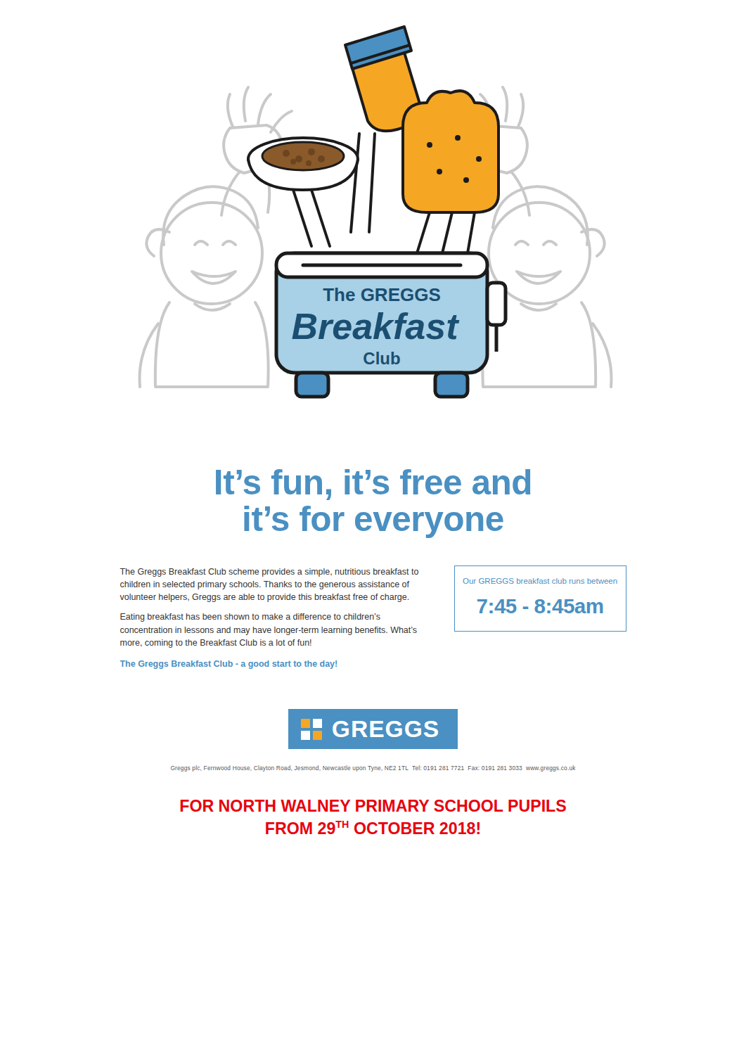The GREGGS Breakfast Club
It’s fun, it’s free and
it’s for everyone
The Greggs Breakfast Club scheme provides a simple, nutritious breakfast to children in selected primary schools. Thanks to the generous assistance of volunteer helpers, Greggs are able to provide this breakfast free of charge.
Eating breakfast has been shown to make a difference to children’s concentration in lessons and may have longer-term learning benefits. What’s more, coming to the Breakfast Club is a lot of fun!
The Greggs Breakfast Club - a good start to the day!
Our GREGGS breakfast club runs between
7:45 - 8:45am
GREGGS
Greggs plc, Fernwood House, Clayton Road, Jesmond, Newcastle upon Tyne, NE2 1TL Tel: 0191 281 7721 Fax: 0191 281 3033 www.greggs.co.uk
FOR NORTH WALNEY PRIMARY SCHOOL PUPILS
FROM 29TH OCTOBER 2018!